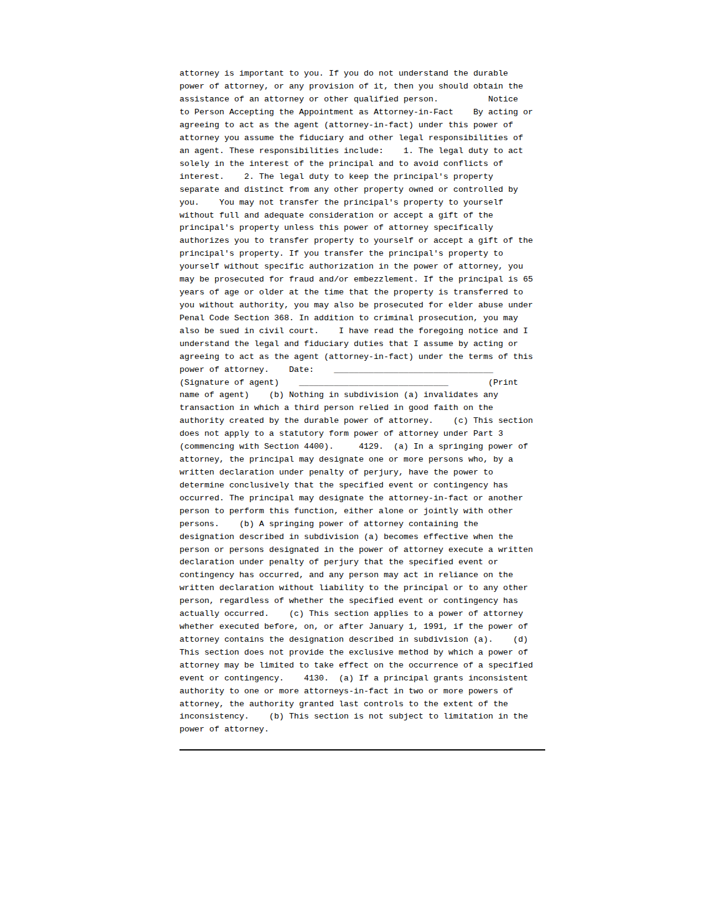attorney is important to you. If you do not understand the durable power of attorney, or any provision of it, then you should obtain the assistance of an attorney or other qualified person. Notice to Person Accepting the Appointment as Attorney-in-Fact By acting or agreeing to act as the agent (attorney-in-fact) under this power of attorney you assume the fiduciary and other legal responsibilities of an agent. These responsibilities include: 1. The legal duty to act solely in the interest of the principal and to avoid conflicts of interest. 2. The legal duty to keep the principal's property separate and distinct from any other property owned or controlled by you. You may not transfer the principal's property to yourself without full and adequate consideration or accept a gift of the principal's property unless this power of attorney specifically authorizes you to transfer property to yourself or accept a gift of the principal's property. If you transfer the principal's property to yourself without specific authorization in the power of attorney, you may be prosecuted for fraud and/or embezzlement. If the principal is 65 years of age or older at the time that the property is transferred to you without authority, you may also be prosecuted for elder abuse under Penal Code Section 368. In addition to criminal prosecution, you may also be sued in civil court. I have read the foregoing notice and I understand the legal and fiduciary duties that I assume by acting or agreeing to act as the agent (attorney-in-fact) under the terms of this power of attorney. Date: ________________________________ (Signature of agent) ______________________________ (Print name of agent) (b) Nothing in subdivision (a) invalidates any transaction in which a third person relied in good faith on the authority created by the durable power of attorney. (c) This section does not apply to a statutory form power of attorney under Part 3 (commencing with Section 4400). 4129. (a) In a springing power of attorney, the principal may designate one or more persons who, by a written declaration under penalty of perjury, have the power to determine conclusively that the specified event or contingency has occurred. The principal may designate the attorney-in-fact or another person to perform this function, either alone or jointly with other persons. (b) A springing power of attorney containing the designation described in subdivision (a) becomes effective when the person or persons designated in the power of attorney execute a written declaration under penalty of perjury that the specified event or contingency has occurred, and any person may act in reliance on the written declaration without liability to the principal or to any other person, regardless of whether the specified event or contingency has actually occurred. (c) This section applies to a power of attorney whether executed before, on, or after January 1, 1991, if the power of attorney contains the designation described in subdivision (a). (d) This section does not provide the exclusive method by which a power of attorney may be limited to take effect on the occurrence of a specified event or contingency. 4130. (a) If a principal grants inconsistent authority to one or more attorneys-in-fact in two or more powers of attorney, the authority granted last controls to the extent of the inconsistency. (b) This section is not subject to limitation in the power of attorney.